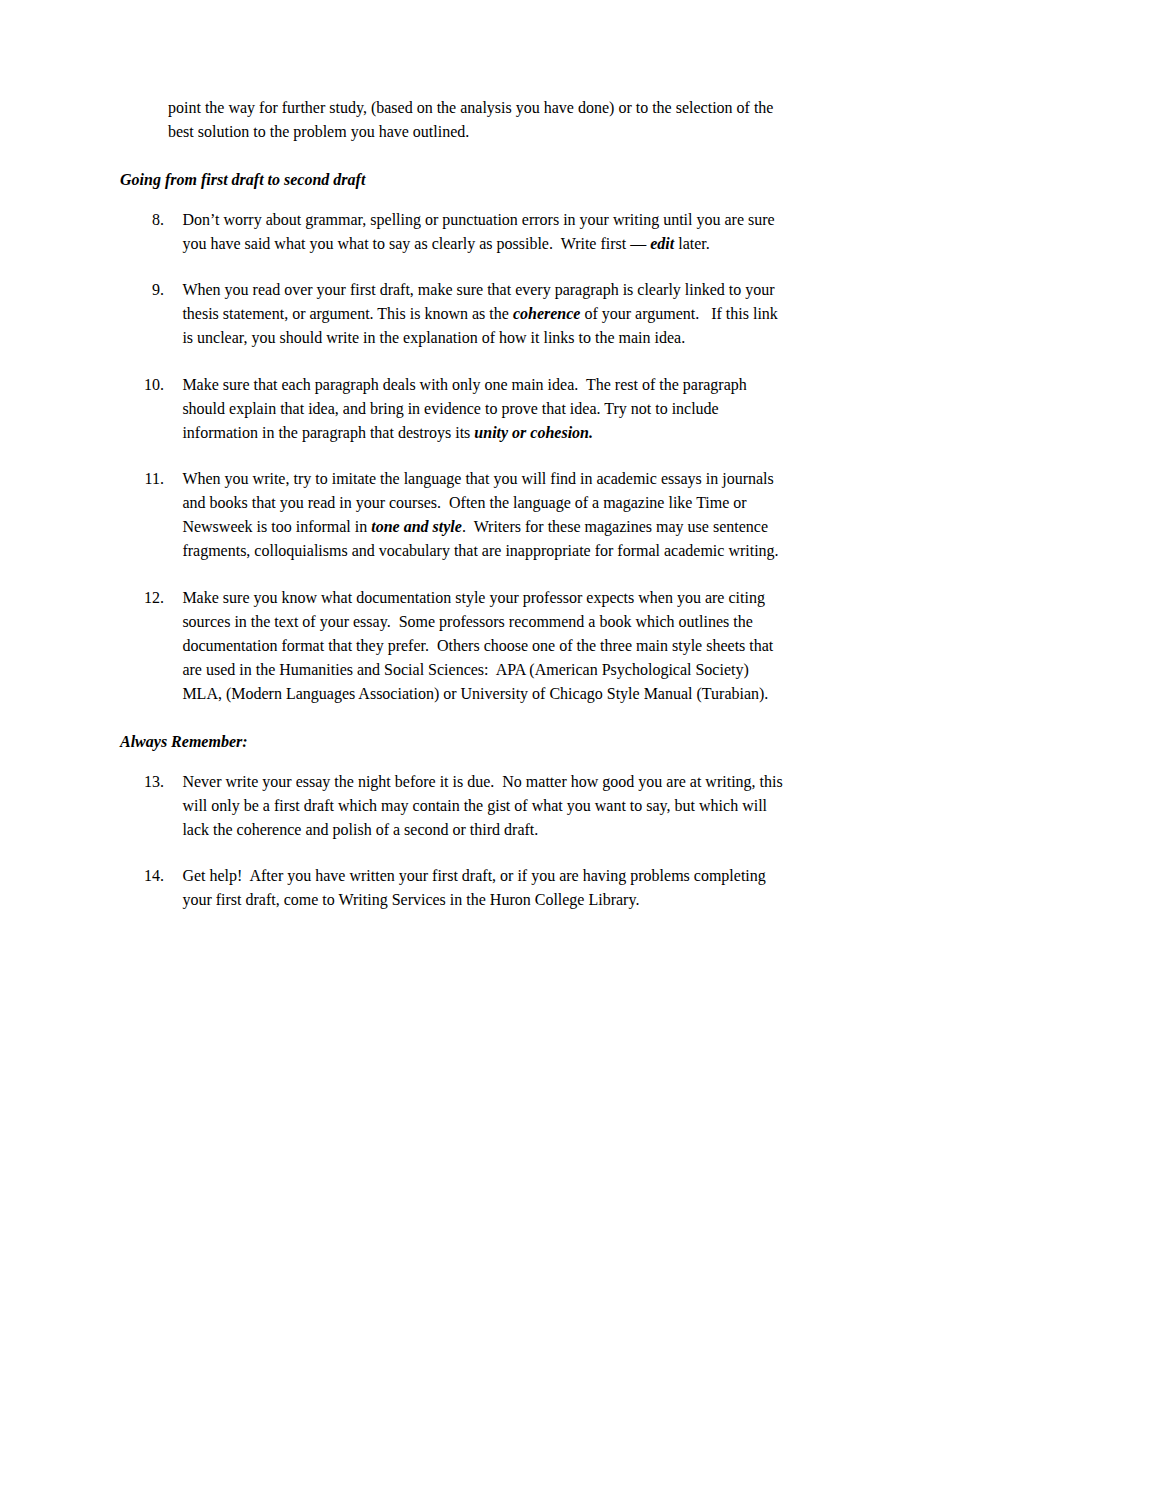point the way for further study, (based on the analysis you have done) or to the selection of the best solution to the problem you have outlined.
Going from first draft to second draft
Don’t worry about grammar, spelling or punctuation errors in your writing until you are sure you have said what you what to say as clearly as possible. Write first — edit later.
When you read over your first draft, make sure that every paragraph is clearly linked to your thesis statement, or argument. This is known as the coherence of your argument. If this link is unclear, you should write in the explanation of how it links to the main idea.
Make sure that each paragraph deals with only one main idea. The rest of the paragraph should explain that idea, and bring in evidence to prove that idea. Try not to include information in the paragraph that destroys its unity or cohesion.
When you write, try to imitate the language that you will find in academic essays in journals and books that you read in your courses. Often the language of a magazine like Time or Newsweek is too informal in tone and style. Writers for these magazines may use sentence fragments, colloquialisms and vocabulary that are inappropriate for formal academic writing.
Make sure you know what documentation style your professor expects when you are citing sources in the text of your essay. Some professors recommend a book which outlines the documentation format that they prefer. Others choose one of the three main style sheets that are used in the Humanities and Social Sciences: APA (American Psychological Society) MLA, (Modern Languages Association) or University of Chicago Style Manual (Turabian).
Always Remember:
Never write your essay the night before it is due. No matter how good you are at writing, this will only be a first draft which may contain the gist of what you want to say, but which will lack the coherence and polish of a second or third draft.
Get help! After you have written your first draft, or if you are having problems completing your first draft, come to Writing Services in the Huron College Library.